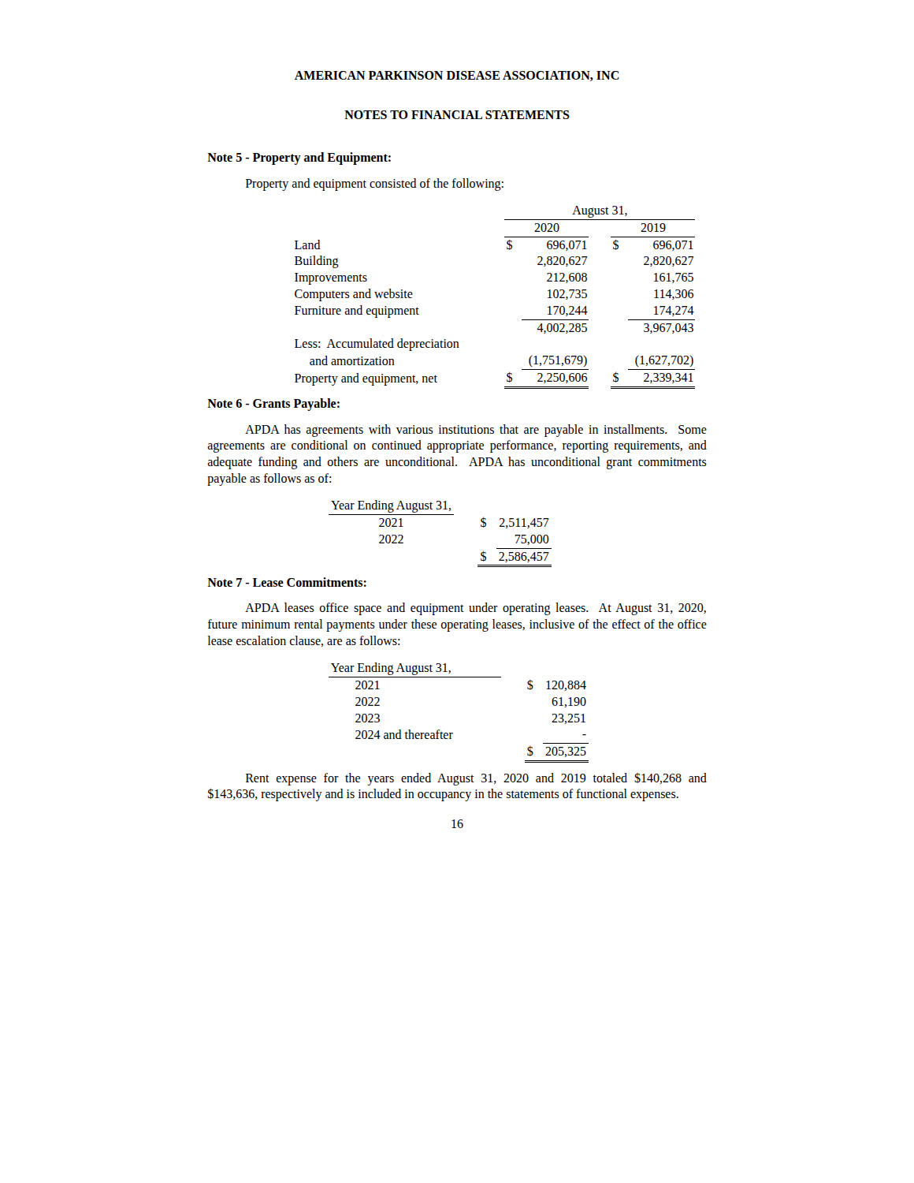AMERICAN PARKINSON DISEASE ASSOCIATION, INC
NOTES TO FINANCIAL STATEMENTS
Note 5 - Property and Equipment:
Property and equipment consisted of the following:
| | | August 31, |
| | | 2020 | | 2019 |
| Land | | $ | 696,071 | | $ | 696,071 |
| Building | | | 2,820,627 | | | 2,820,627 |
| Improvements | | | 212,608 | | | 161,765 |
| Computers and website | | | 102,735 | | | 114,306 |
| Furniture and equipment | | | 170,244 | | | 174,274 |
| | | | 4,002,285 | | | 3,967,043 |
| Less: Accumulated depreciation | | | | | | |
| and amortization | | | (1,751,679) | | | (1,627,702) |
| Property and equipment, net | | $ | 2,250,606 | | $ | 2,339,341 |
Note 6 - Grants Payable:
APDA has agreements with various institutions that are payable in installments. Some agreements are conditional on continued appropriate performance, reporting requirements, and adequate funding and others are unconditional. APDA has unconditional grant commitments payable as follows as of:
| Year Ending August 31, | | | |
| 2021 | | $ | 2,511,457 |
| 2022 | | | 75,000 |
| | | $ | 2,586,457 |
Note 7 - Lease Commitments:
APDA leases office space and equipment under operating leases. At August 31, 2020, future minimum rental payments under these operating leases, inclusive of the effect of the office lease escalation clause, are as follows:
| Year Ending August 31, | | | |
| 2021 | | $ | 120,884 |
| 2022 | | | 61,190 |
| 2023 | | | 23,251 |
| 2024 and thereafter | | | - |
| | | $ | 205,325 |
Rent expense for the years ended August 31, 2020 and 2019 totaled $140,268 and $143,636, respectively and is included in occupancy in the statements of functional expenses.
16